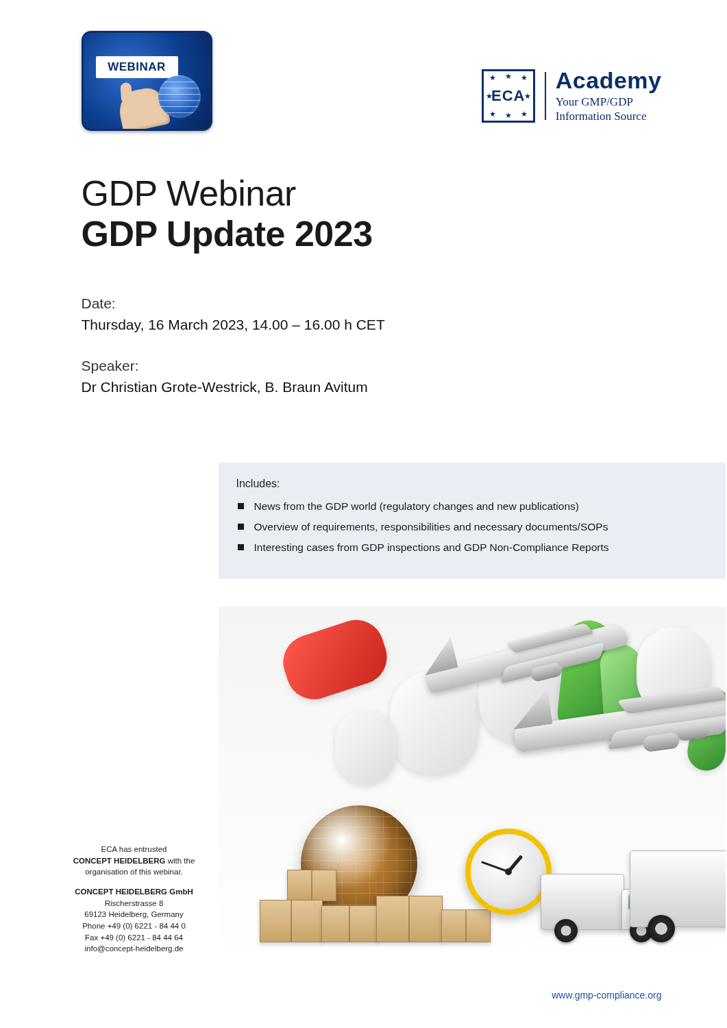WEBINAR
★ ★ ★ ★ ★ ★ ★ ★ ECA
Academy
Your GMP/GDP
Information Source
GDP Webinar
GDP Update 2023
Date:
Thursday, 16 March 2023, 14.00 – 16.00 h CET
Speaker:
Dr Christian Grote-Westrick, B. Braun Avitum
Includes:
News from the GDP world (regulatory changes and new publications)
Overview of requirements, responsibilities and necessary documents/SOPs
Interesting cases from GDP inspections and GDP Non-Compliance Reports
ECA has entrusted
CONCEPT HEIDELBERG with the
organisation of this webinar.
CONCEPT HEIDELBERG GmbH
Rischerstrasse 8
69123 Heidelberg, Germany
Phone +49 (0) 6221 - 84 44 0
Fax +49 (0) 6221 - 84 44 64
info@concept-heidelberg.de
www.gmp-compliance.org